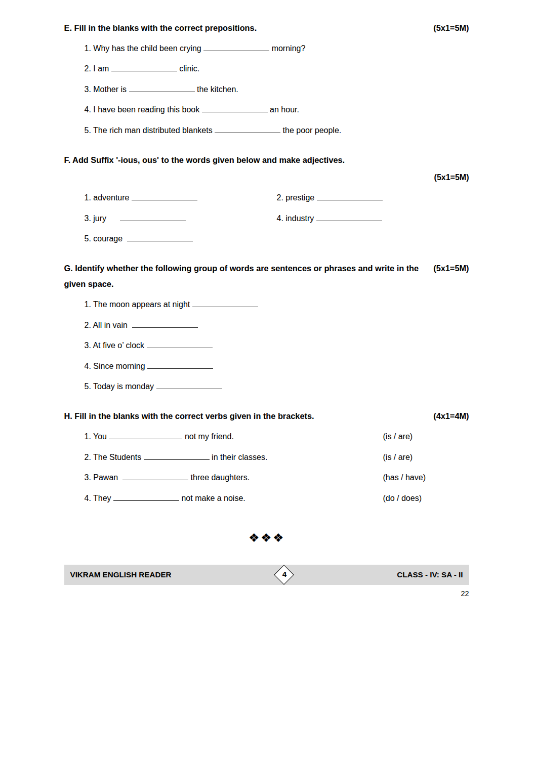E. Fill in the blanks with the correct prepositions. (5x1=5M)
1. Why has the child been crying morning?
2. I am clinic.
3. Mother is the kitchen.
4. I have been reading this book an hour.
5. The rich man distributed blankets the poor people.
F. Add Suffix '-ious, ous' to the words given below and make adjectives.
(5x1=5M)
1. adventure 2. prestige
3. jury 4. industry
5. courage
G. Identify whether the following group of words are sentences or phrases and write in the given space. (5x1=5M)
1. The moon appears at night
2. All in vain
3. At five o’ clock
4. Since morning
5. Today is monday
H. Fill in the blanks with the correct verbs given in the brackets. (4x1=4M)
1. You not my friend.(is / are)
2. The Students in their classes.(is / are)
3. Pawan three daughters.(has / have)
4. They not make a noise.(do / does)
❖❖❖
VIKRAM ENGLISH READER 4 CLASS - IV: SA - II
22